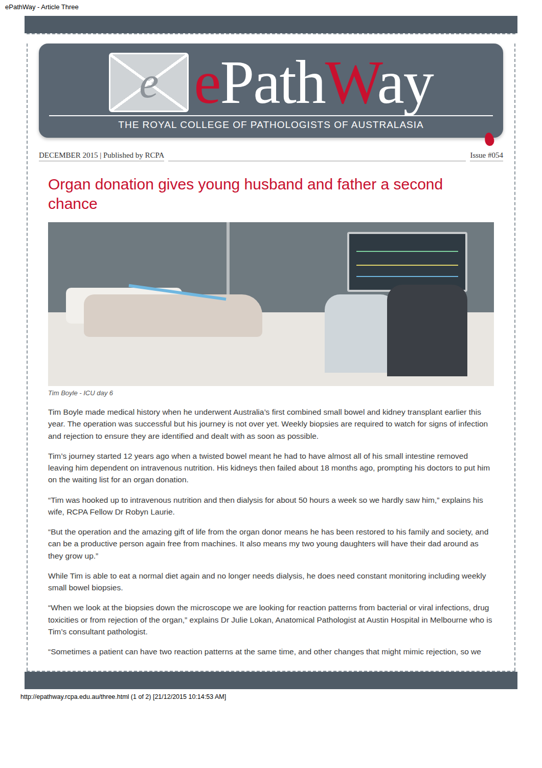ePathWay - Article Three
e
e PathWay
THE ROYAL COLLEGE OF PATHOLOGISTS OF AUSTRALASIA
DECEMBER 2015 | Published by RCPA
Issue #054
Organ donation gives young husband and father a second chance
Tim Boyle - ICU day 6
Tim Boyle made medical history when he underwent Australia’s first combined small bowel and kidney transplant earlier this year. The operation was successful but his journey is not over yet. Weekly biopsies are required to watch for signs of infection and rejection to ensure they are identified and dealt with as soon as possible.
Tim’s journey started 12 years ago when a twisted bowel meant he had to have almost all of his small intestine removed leaving him dependent on intravenous nutrition. His kidneys then failed about 18 months ago, prompting his doctors to put him on the waiting list for an organ donation.
“Tim was hooked up to intravenous nutrition and then dialysis for about 50 hours a week so we hardly saw him,” explains his wife, RCPA Fellow Dr Robyn Laurie.
“But the operation and the amazing gift of life from the organ donor means he has been restored to his family and society, and can be a productive person again free from machines. It also means my two young daughters will have their dad around as they grow up.”
While Tim is able to eat a normal diet again and no longer needs dialysis, he does need constant monitoring including weekly small bowel biopsies.
“When we look at the biopsies down the microscope we are looking for reaction patterns from bacterial or viral infections, drug toxicities or from rejection of the organ,” explains Dr Julie Lokan, Anatomical Pathologist at Austin Hospital in Melbourne who is Tim’s consultant pathologist.
“Sometimes a patient can have two reaction patterns at the same time, and other changes that might mimic rejection, so we
http://epathway.rcpa.edu.au/three.html (1 of 2) [21/12/2015 10:14:53 AM]